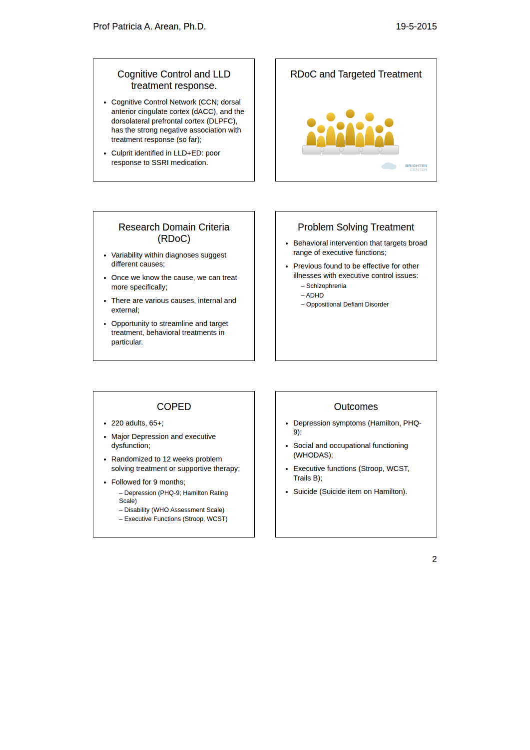Prof Patricia A. Arean, Ph.D.
19-5-2015
Cognitive Control and LLD treatment response.
Cognitive Control Network (CCN; dorsal anterior cingulate cortex (dACC), and the dorsolateral prefrontal cortex (DLPFC), has the strong negative association with treatment response (so far);
Culprit identified in LLD+ED: poor response to SSRI medication.
RDoC and Targeted Treatment
BRIGHTEN CENTER
Research Domain Criteria (RDoC)
Variability within diagnoses suggest different causes;
Once we know the cause, we can treat more specifically;
There are various causes, internal and external;
Opportunity to streamline and target treatment, behavioral treatments in particular.
Problem Solving Treatment
Behavioral intervention that targets broad range of executive functions;
Previous found to be effective for other illnesses with executive control issues:
Schizophrenia
ADHD
Oppositional Defiant Disorder
COPED
220 adults, 65+;
Major Depression and executive dysfunction;
Randomized to 12 weeks problem solving treatment or supportive therapy;
Followed for 9 months;
Depression (PHQ-9; Hamilton Rating Scale)
Disability (WHO Assessment Scale)
Executive Functions (Stroop, WCST)
Outcomes
Depression symptoms (Hamilton, PHQ-9);
Social and occupational functioning (WHODAS);
Executive functions (Stroop, WCST, Trails B);
Suicide (Suicide item on Hamilton).
2